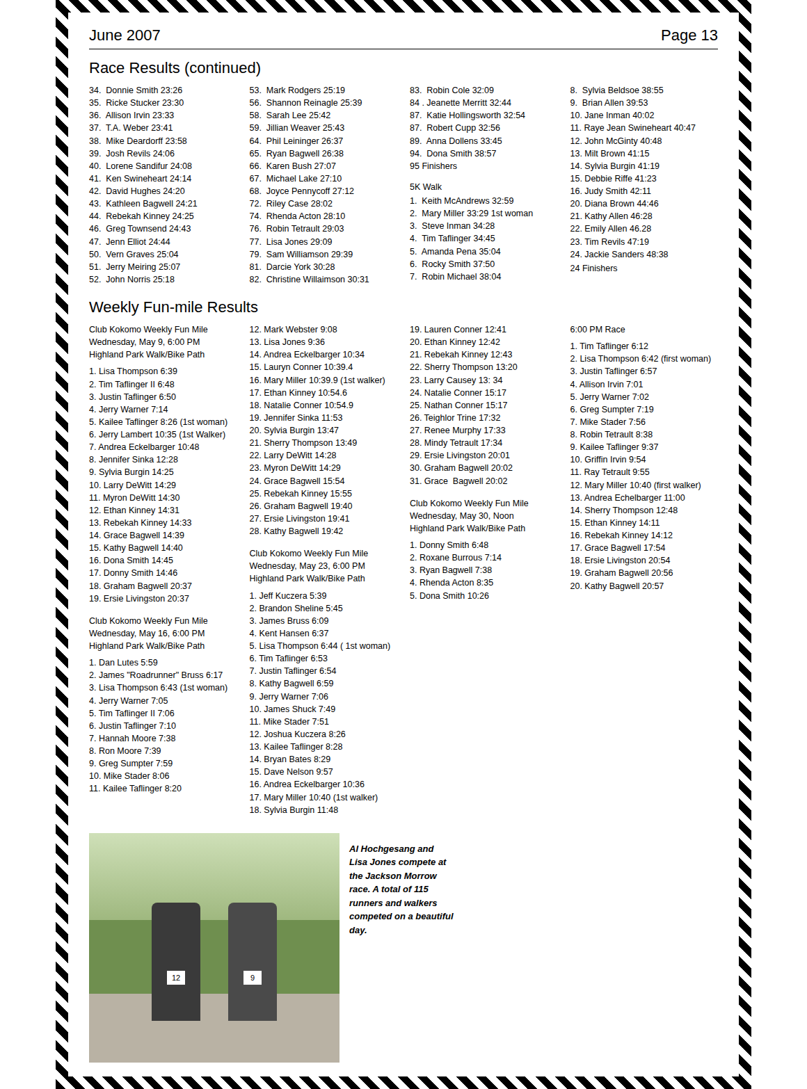June 2007
Page 13
Race Results (continued)
34. Donnie Smith 23:26
35. Ricke Stucker 23:30
36. Allison Irvin 23:33
37. T.A. Weber 23:41
38. Mike Deardorff 23:58
39. Josh Revils 24:06
40. Lorene Sandifur 24:08
41. Ken Swineheart 24:14
42. David Hughes 24:20
43. Kathleen Bagwell 24:21
44. Rebekah Kinney 24:25
46. Greg Townsend 24:43
47. Jenn Elliot 24:44
50. Vern Graves 25:04
51. Jerry Meiring 25:07
52. John Norris 25:18
53. Mark Rodgers 25:19
56. Shannon Reinagle 25:39
58. Sarah Lee 25:42
59. Jillian Weaver 25:43
64. Phil Leininger 26:37
65. Ryan Bagwell 26:38
66. Karen Bush 27:07
67. Michael Lake 27:10
68. Joyce Pennycoff 27:12
72. Riley Case 28:02
74. Rhenda Acton 28:10
76. Robin Tetrault 29:03
77. Lisa Jones 29:09
79. Sam Williamson 29:39
81. Darcie York 30:28
82. Christine Willaimson 30:31
83. Robin Cole 32:09
84 . Jeanette Merritt 32:44
87. Katie Hollingsworth 32:54
87. Robert Cupp 32:56
89. Anna Dollens 33:45
94. Dona Smith 38:57
95 Finishers
5K Walk
1. Keith McAndrews 32:59
2. Mary Miller 33:29 1st woman
3. Steve Inman 34:28
4. Tim Taflinger 34:45
5. Amanda Pena 35:04
6. Rocky Smith 37:50
7. Robin Michael 38:04
8. Sylvia Beldsoe 38:55
9. Brian Allen 39:53
10. Jane Inman 40:02
11. Raye Jean Swineheart 40:47
12. John McGinty 40:48
13. Milt Brown 41:15
14. Sylvia Burgin 41:19
15. Debbie Riffe 41:23
16. Judy Smith 42:11
20. Diana Brown 44:46
21. Kathy Allen 46:28
22. Emily Allen 46.28
23. Tim Revils 47:19
24. Jackie Sanders 48:38
24 Finishers
Weekly Fun-mile Results
Club Kokomo Weekly Fun Mile
Wednesday, May 9, 6:00 PM
Highland Park Walk/Bike Path
1. Lisa Thompson 6:39
2. Tim Taflinger II 6:48
3. Justin Taflinger 6:50
4. Jerry Warner 7:14
5. Kailee Taflinger 8:26 (1st woman)
6. Jerry Lambert 10:35 (1st Walker)
7. Andrea Eckelbarger 10:48
8. Jennifer Sinka 12:28
9. Sylvia Burgin 14:25
10. Larry DeWitt 14:29
11. Myron DeWitt 14:30
12. Ethan Kinney 14:31
13. Rebekah Kinney 14:33
14. Grace Bagwell 14:39
15. Kathy Bagwell 14:40
16. Dona Smith 14:45
17. Donny Smith 14:46
18. Graham Bagwell 20:37
19. Ersie Livingston 20:37
Club Kokomo Weekly Fun Mile
Wednesday, May 16, 6:00 PM
Highland Park Walk/Bike Path
1. Dan Lutes 5:59
2. James "Roadrunner" Bruss 6:17
3. Lisa Thompson 6:43 (1st woman)
4. Jerry Warner 7:05
5. Tim Taflinger II 7:06
6. Justin Taflinger 7:10
7. Hannah Moore 7:38
8. Ron Moore 7:39
9. Greg Sumpter 7:59
10. Mike Stader 8:06
11. Kailee Taflinger 8:20
12. Mark Webster 9:08
13. Lisa Jones 9:36
14. Andrea Eckelbarger 10:34
15. Lauryn Conner 10:39.4
16. Mary Miller 10:39.9 (1st walker)
17. Ethan Kinney 10:54.6
18. Natalie Conner 10:54.9
19. Jennifer Sinka 11:53
20. Sylvia Burgin 13:47
21. Sherry Thompson 13:49
22. Larry DeWitt 14:28
23. Myron DeWitt 14:29
24. Grace Bagwell 15:54
25. Rebekah Kinney 15:55
26. Graham Bagwell 19:40
27. Ersie Livingston 19:41
28. Kathy Bagwell 19:42
Club Kokomo Weekly Fun Mile
Wednesday, May 23, 6:00 PM
Highland Park Walk/Bike Path
1. Jeff Kuczera 5:39
2. Brandon Sheline 5:45
3. James Bruss 6:09
4. Kent Hansen 6:37
5. Lisa Thompson 6:44 ( 1st woman)
6. Tim Taflinger 6:53
7. Justin Taflinger 6:54
8. Kathy Bagwell 6:59
9. Jerry Warner 7:06
10. James Shuck 7:49
11. Mike Stader 7:51
12. Joshua Kuczera 8:26
13. Kailee Taflinger 8:28
14. Bryan Bates 8:29
15. Dave Nelson 9:57
16. Andrea Eckelbarger 10:36
17. Mary Miller 10:40 (1st walker)
18. Sylvia Burgin 11:48
19. Lauren Conner 12:41
20. Ethan Kinney 12:42
21. Rebekah Kinney 12:43
22. Sherry Thompson 13:20
23. Larry Causey 13: 34
24. Natalie Conner 15:17
25. Nathan Conner 15:17
26. Teighlor Trine 17:32
27. Renee Murphy 17:33
28. Mindy Tetrault 17:34
29. Ersie Livingston 20:01
30. Graham Bagwell 20:02
31. Grace Bagwell 20:02
Club Kokomo Weekly Fun Mile
Wednesday, May 30, Noon
Highland Park Walk/Bike Path
1. Donny Smith 6:48
2. Roxane Burrous 7:14
3. Ryan Bagwell 7:38
4. Rhenda Acton 8:35
5. Dona Smith 10:26
6:00 PM Race
1. Tim Taflinger 6:12
2. Lisa Thompson 6:42 (first woman)
3. Justin Taflinger 6:57
4. Allison Irvin 7:01
5. Jerry Warner 7:02
6. Greg Sumpter 7:19
7. Mike Stader 7:56
8. Robin Tetrault 8:38
9. Kailee Taflinger 9:37
10. Griffin Irvin 9:54
11. Ray Tetrault 9:55
12. Mary Miller 10:40 (first walker)
13. Andrea Echelbarger 11:00
14. Sherry Thompson 12:48
15. Ethan Kinney 14:11
16. Rebekah Kinney 14:12
17. Grace Bagwell 17:54
18. Ersie Livingston 20:54
19. Graham Bagwell 20:56
20. Kathy Bagwell 20:57
12
9
Al Hochgesang and Lisa Jones compete at the Jackson Morrow race. A total of 115 runners and walkers competed on a beautiful day.